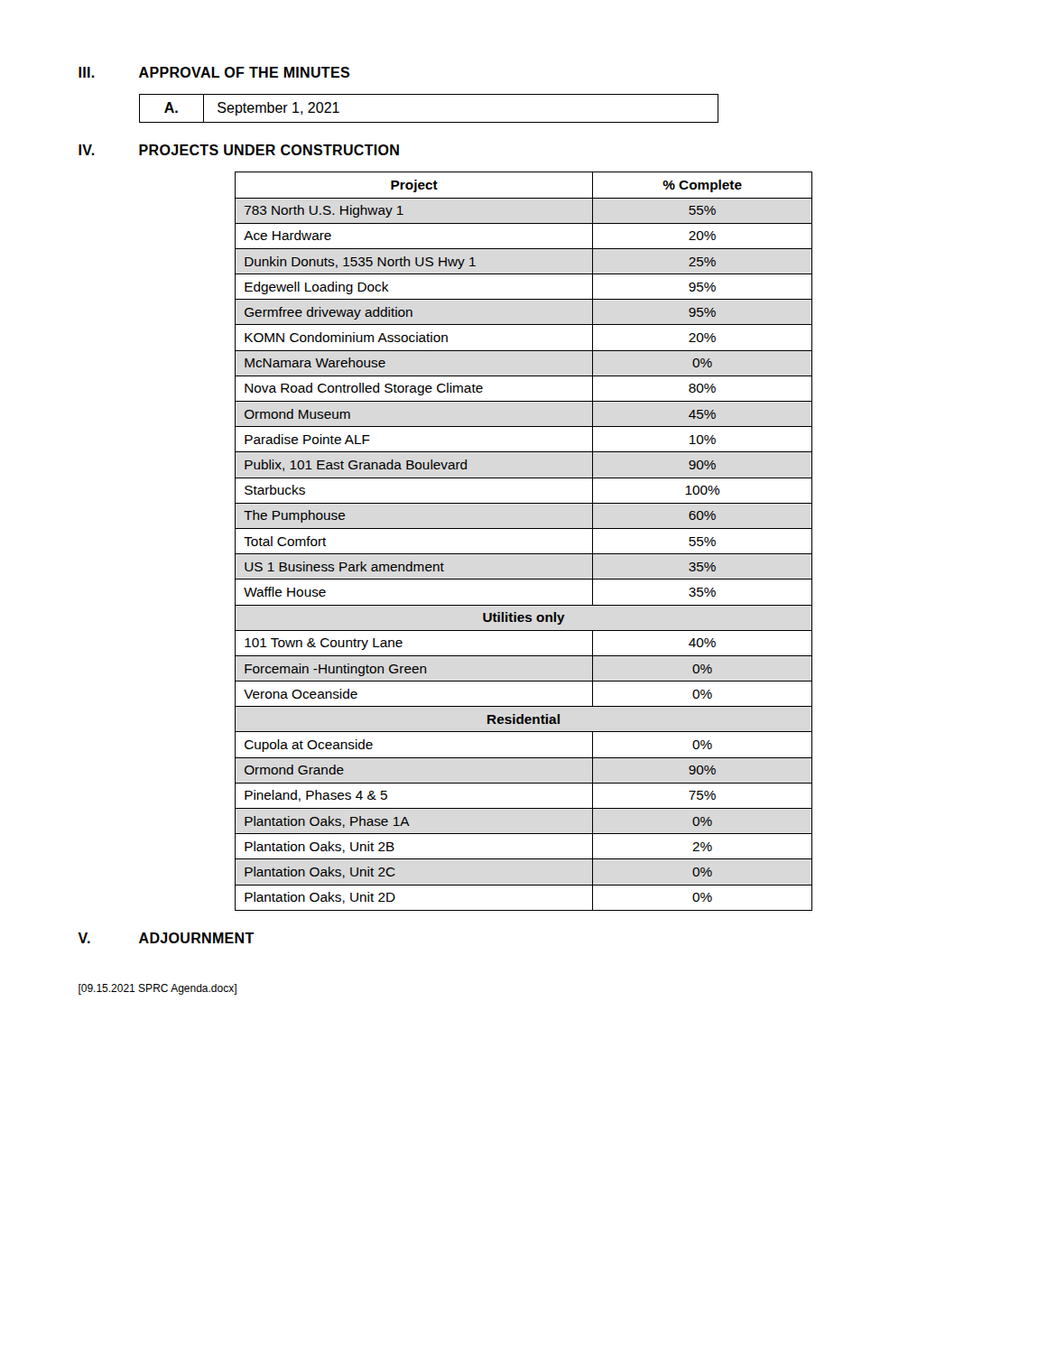III. APPROVAL OF THE MINUTES
A.
September 1, 2021
IV. PROJECTS UNDER CONSTRUCTION
| Project | % Complete |
| --- | --- |
| 783 North U.S. Highway 1 | 55% |
| Ace Hardware | 20% |
| Dunkin Donuts, 1535 North US Hwy 1 | 25% |
| Edgewell Loading Dock | 95% |
| Germfree driveway addition | 95% |
| KOMN Condominium Association | 20% |
| McNamara Warehouse | 0% |
| Nova Road Controlled Storage Climate | 80% |
| Ormond Museum | 45% |
| Paradise Pointe ALF | 10% |
| Publix, 101 East Granada Boulevard | 90% |
| Starbucks | 100% |
| The Pumphouse | 60% |
| Total Comfort | 55% |
| US 1 Business Park amendment | 35% |
| Waffle House | 35% |
| Utilities only |
| 101 Town & Country Lane | 40% |
| Forcemain -Huntington Green | 0% |
| Verona Oceanside | 0% |
| Residential |
| Cupola at Oceanside | 0% |
| Ormond Grande | 90% |
| Pineland, Phases 4 & 5 | 75% |
| Plantation Oaks, Phase 1A | 0% |
| Plantation Oaks, Unit 2B | 2% |
| Plantation Oaks, Unit 2C | 0% |
| Plantation Oaks, Unit 2D | 0% |
V. ADJOURNMENT
[09.15.2021 SPRC Agenda.docx]